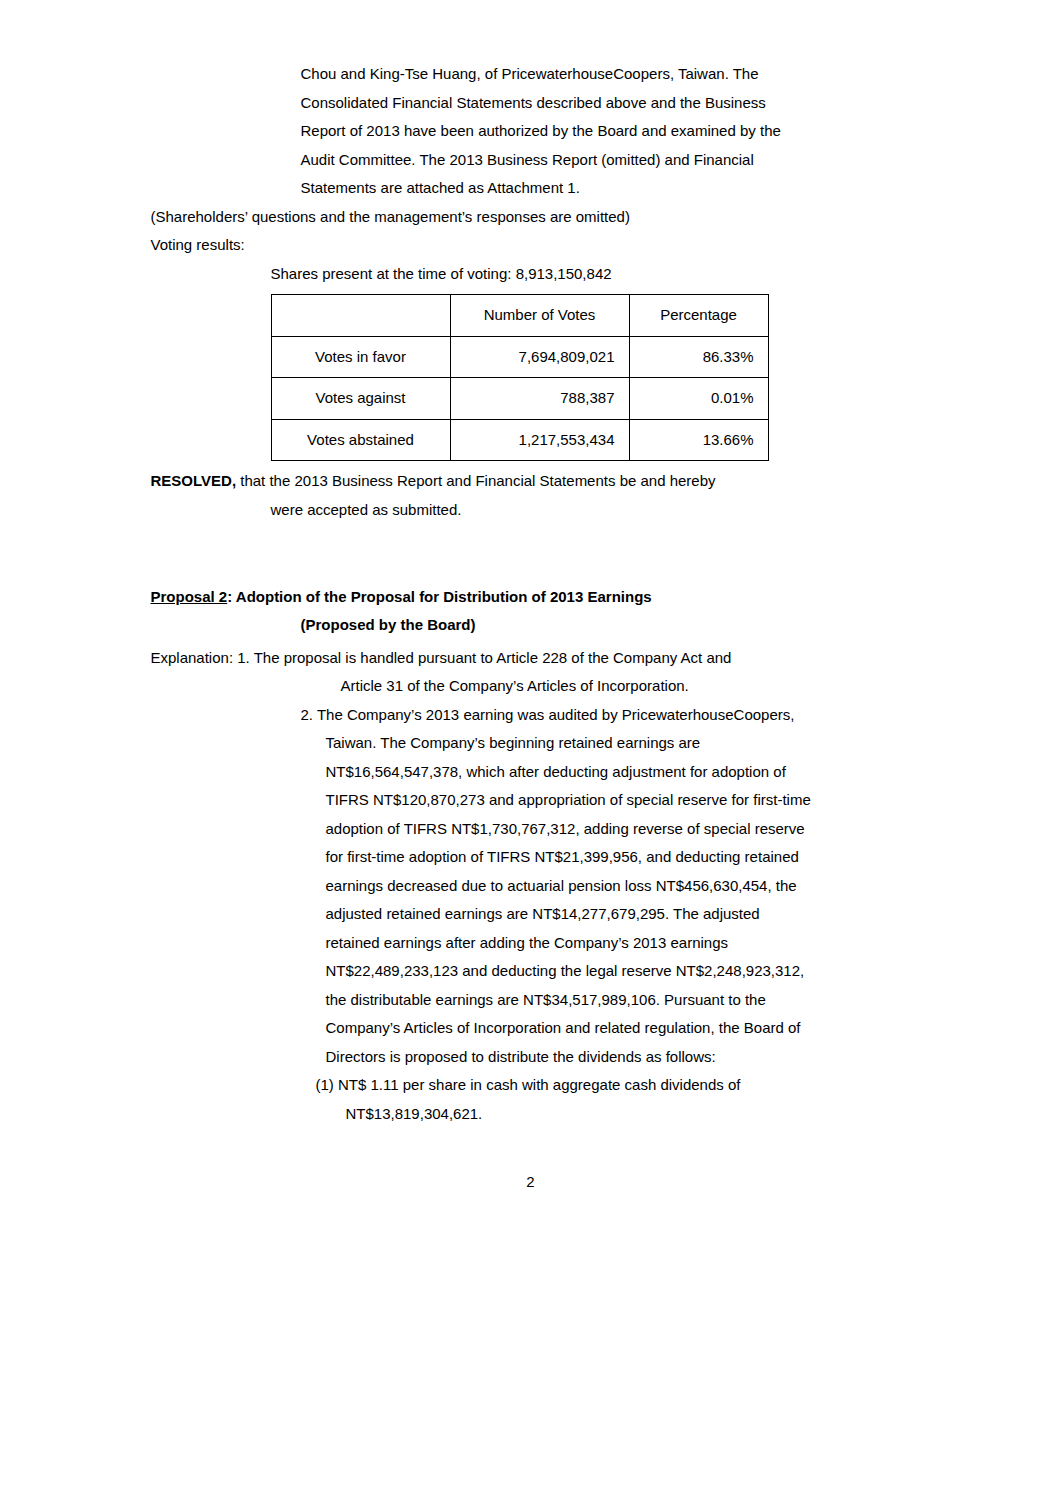Chou and King-Tse Huang, of PricewaterhouseCoopers, Taiwan. The
Consolidated Financial Statements described above and the Business
Report of 2013 have been authorized by the Board and examined by the
Audit Committee. The 2013 Business Report (omitted) and Financial
Statements are attached as Attachment 1.
(Shareholders’ questions and the management’s responses are omitted)
Voting results:
Shares present at the time of voting: 8,913,150,842
| | Number of Votes | Percentage |
| Votes in favor | 7,694,809,021 | 86.33% |
| Votes against | 788,387 | 0.01% |
| Votes abstained | 1,217,553,434 | 13.66% |
RESOLVED, that the 2013 Business Report and Financial Statements be and hereby
were accepted as submitted.
Proposal 2: Adoption of the Proposal for Distribution of 2013 Earnings
(Proposed by the Board)
Explanation: 1. The proposal is handled pursuant to Article 228 of the Company Act and
Article 31 of the Company’s Articles of Incorporation.
2. The Company’s 2013 earning was audited by PricewaterhouseCoopers,
Taiwan. The Company’s beginning retained earnings are
NT$16,564,547,378, which after deducting adjustment for adoption of
TIFRS NT$120,870,273 and appropriation of special reserve for first-time
adoption of TIFRS NT$1,730,767,312, adding reverse of special reserve
for first-time adoption of TIFRS NT$21,399,956, and deducting retained
earnings decreased due to actuarial pension loss NT$456,630,454, the
adjusted retained earnings are NT$14,277,679,295. The adjusted
retained earnings after adding the Company’s 2013 earnings
NT$22,489,233,123 and deducting the legal reserve NT$2,248,923,312,
the distributable earnings are NT$34,517,989,106. Pursuant to the
Company’s Articles of Incorporation and related regulation, the Board of
Directors is proposed to distribute the dividends as follows:
(1) NT$ 1.11 per share in cash with aggregate cash dividends of
NT$13,819,304,621.
2